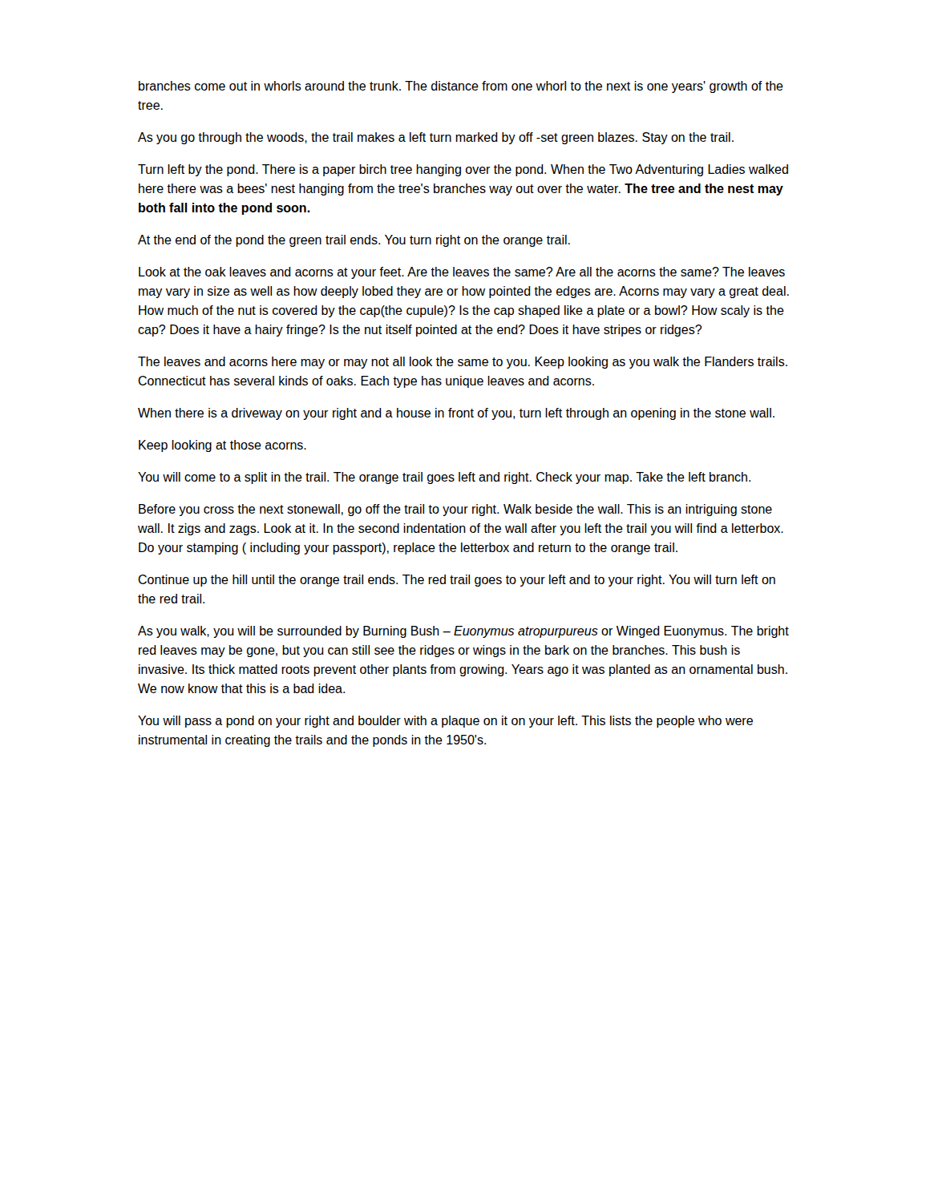branches come out in whorls around the trunk. The distance from one whorl to the next is one years' growth of the tree.
As you go through the woods, the trail makes a left turn marked by off -set green blazes. Stay on the trail.
Turn left by the pond. There is a paper birch tree hanging over the pond. When the Two Adventuring Ladies walked here there was a bees' nest hanging from the tree's branches way out over the water. The tree and the nest may both fall into the pond soon.
At the end of the pond the green trail ends. You turn right on the orange trail.
Look at the oak leaves and acorns at your feet. Are the leaves the same? Are all the acorns the same? The leaves may vary in size as well as how deeply lobed they are or how pointed the edges are. Acorns may vary a great deal. How much of the nut is covered by the cap(the cupule)? Is the cap shaped like a plate or a bowl? How scaly is the cap? Does it have a hairy fringe? Is the nut itself pointed at the end? Does it have stripes or ridges?
The leaves and acorns here may or may not all look the same to you. Keep looking as you walk the Flanders trails. Connecticut has several kinds of oaks. Each type has unique leaves and acorns.
When there is a driveway on your right and a house in front of you, turn left through an opening in the stone wall.
Keep looking at those acorns.
You will come to a split in the trail. The orange trail goes left and right. Check your map. Take the left branch.
Before you cross the next stonewall, go off the trail to your right. Walk beside the wall. This is an intriguing stone wall. It zigs and zags. Look at it. In the second indentation of the wall after you left the trail you will find a letterbox. Do your stamping ( including your passport), replace the letterbox and return to the orange trail.
Continue up the hill until the orange trail ends. The red trail goes to your left and to your right. You will turn left on the red trail.
As you walk, you will be surrounded by Burning Bush – Euonymus atropurpureus or Winged Euonymus. The bright red leaves may be gone, but you can still see the ridges or wings in the bark on the branches. This bush is invasive. Its thick matted roots prevent other plants from growing. Years ago it was planted as an ornamental bush. We now know that this is a bad idea.
You will pass a pond on your right and boulder with a plaque on it on your left. This lists the people who were instrumental in creating the trails and the ponds in the 1950's.